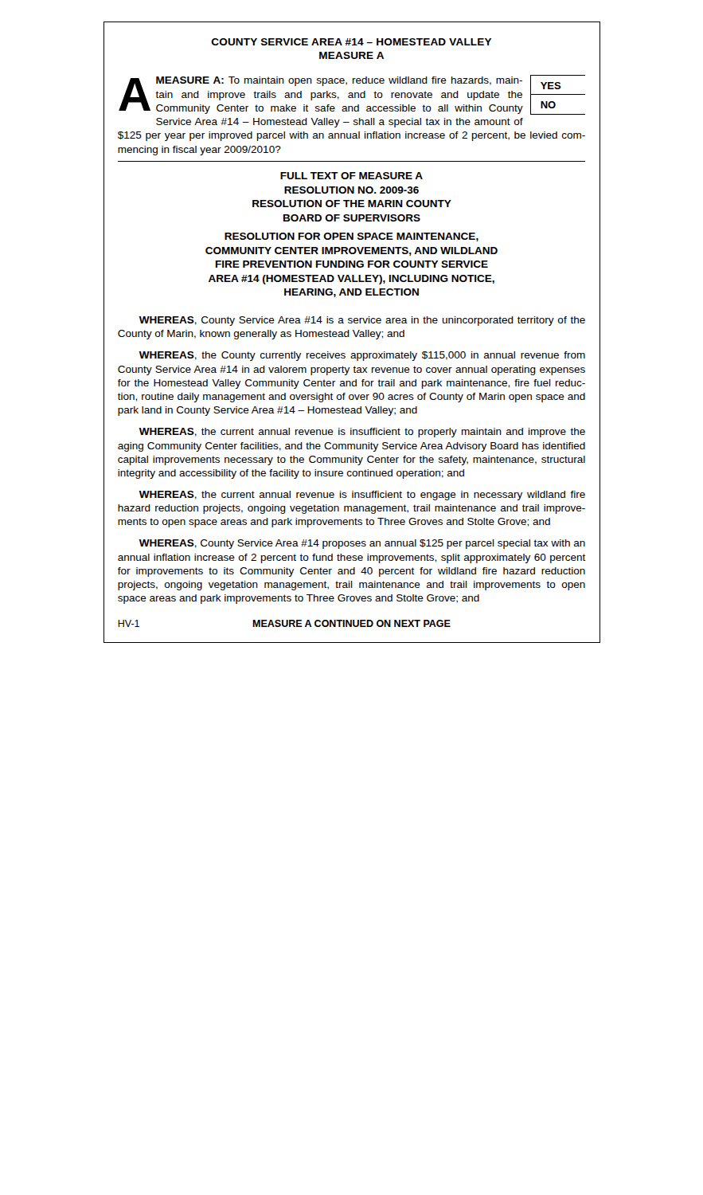COUNTY SERVICE AREA #14 – HOMESTEAD VALLEY
MEASURE A
YES
NO
A MEASURE A: To maintain open space, reduce wildland fire hazards, maintain and improve trails and parks, and to renovate and update the Community Center to make it safe and accessible to all within County Service Area #14 – Homestead Valley – shall a special tax in the amount of $125 per year per improved parcel with an annual inflation increase of 2 percent, be levied commencing in fiscal year 2009/2010?
FULL TEXT OF MEASURE A RESOLUTION NO. 2009-36 RESOLUTION OF THE MARIN COUNTY BOARD OF SUPERVISORS RESOLUTION FOR OPEN SPACE MAINTENANCE, COMMUNITY CENTER IMPROVEMENTS, AND WILDLAND FIRE PREVENTION FUNDING FOR COUNTY SERVICE AREA #14 (HOMESTEAD VALLEY), INCLUDING NOTICE, HEARING, AND ELECTION
WHEREAS, County Service Area #14 is a service area in the unincorporated territory of the County of Marin, known generally as Homestead Valley; and
WHEREAS, the County currently receives approximately $115,000 in annual revenue from County Service Area #14 in ad valorem property tax revenue to cover annual operating expenses for the Homestead Valley Community Center and for trail and park maintenance, fire fuel reduction, routine daily management and oversight of over 90 acres of County of Marin open space and park land in County Service Area #14 – Homestead Valley; and
WHEREAS, the current annual revenue is insufficient to properly maintain and improve the aging Community Center facilities, and the Community Service Area Advisory Board has identified capital improvements necessary to the Community Center for the safety, maintenance, structural integrity and accessibility of the facility to insure continued operation; and
WHEREAS, the current annual revenue is insufficient to engage in necessary wildland fire hazard reduction projects, ongoing vegetation management, trail maintenance and trail improvements to open space areas and park improvements to Three Groves and Stolte Grove; and
WHEREAS, County Service Area #14 proposes an annual $125 per parcel special tax with an annual inflation increase of 2 percent to fund these improvements, split approximately 60 percent for improvements to its Community Center and 40 percent for wildland fire hazard reduction projects, ongoing vegetation management, trail maintenance and trail improvements to open space areas and park improvements to Three Groves and Stolte Grove; and
HV-1
MEASURE A CONTINUED ON NEXT PAGE